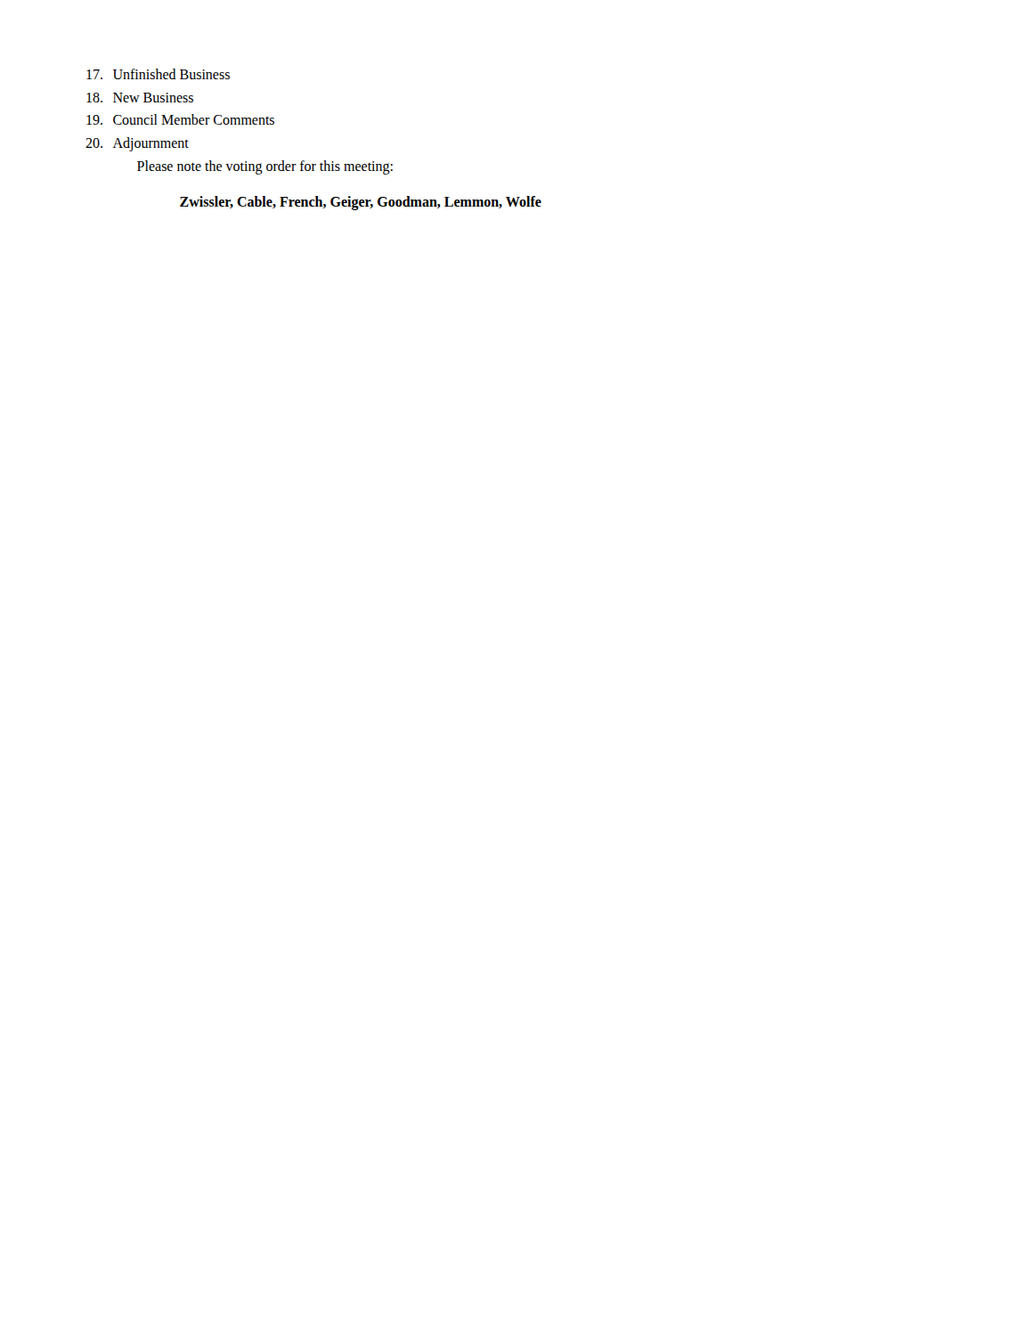17. Unfinished Business
18. New Business
19. Council Member Comments
20. Adjournment
Please note the voting order for this meeting:
Zwissler, Cable, French, Geiger, Goodman, Lemmon, Wolfe